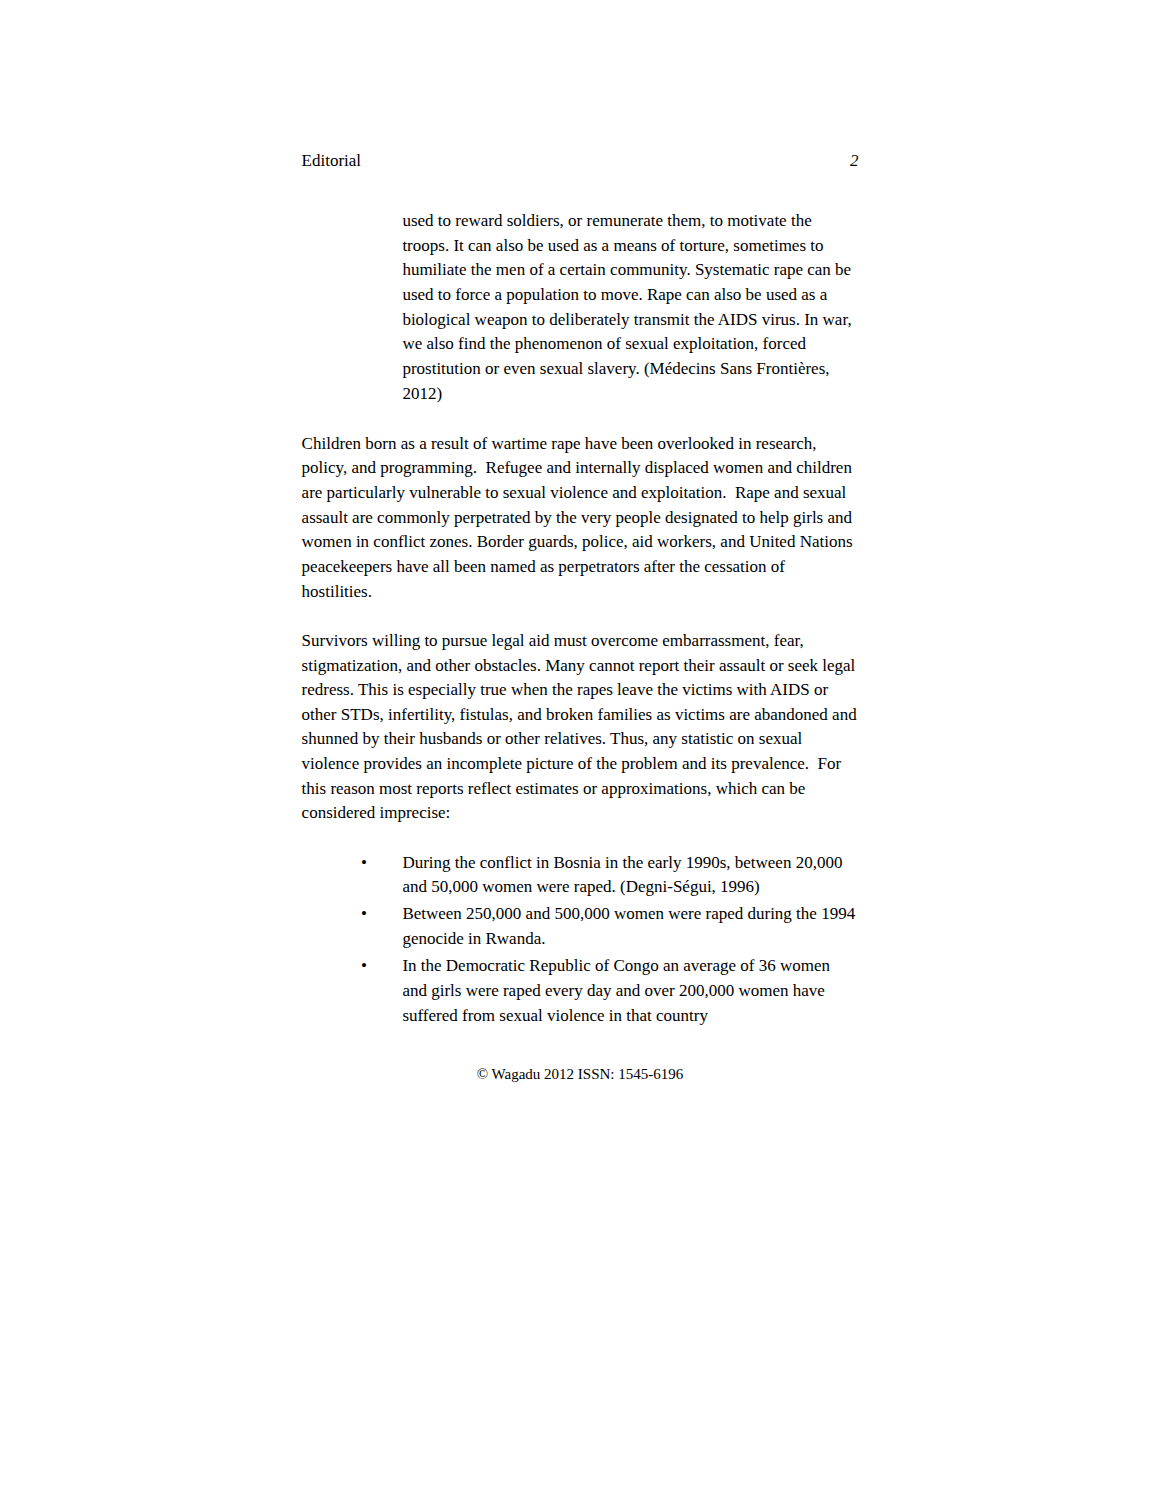Editorial 2
used to reward soldiers, or remunerate them, to motivate the troops. It can also be used as a means of torture, sometimes to humiliate the men of a certain community. Systematic rape can be used to force a population to move. Rape can also be used as a biological weapon to deliberately transmit the AIDS virus. In war, we also find the phenomenon of sexual exploitation, forced prostitution or even sexual slavery. (Médecins Sans Frontières, 2012)
Children born as a result of wartime rape have been overlooked in research, policy, and programming. Refugee and internally displaced women and children are particularly vulnerable to sexual violence and exploitation. Rape and sexual assault are commonly perpetrated by the very people designated to help girls and women in conflict zones. Border guards, police, aid workers, and United Nations peacekeepers have all been named as perpetrators after the cessation of hostilities.
Survivors willing to pursue legal aid must overcome embarrassment, fear, stigmatization, and other obstacles. Many cannot report their assault or seek legal redress. This is especially true when the rapes leave the victims with AIDS or other STDs, infertility, fistulas, and broken families as victims are abandoned and shunned by their husbands or other relatives. Thus, any statistic on sexual violence provides an incomplete picture of the problem and its prevalence. For this reason most reports reflect estimates or approximations, which can be considered imprecise:
During the conflict in Bosnia in the early 1990s, between 20,000 and 50,000 women were raped. (Degni-Ségui, 1996)
Between 250,000 and 500,000 women were raped during the 1994 genocide in Rwanda.
In the Democratic Republic of Congo an average of 36 women and girls were raped every day and over 200,000 women have suffered from sexual violence in that country
© Wagadu 2012 ISSN: 1545-6196